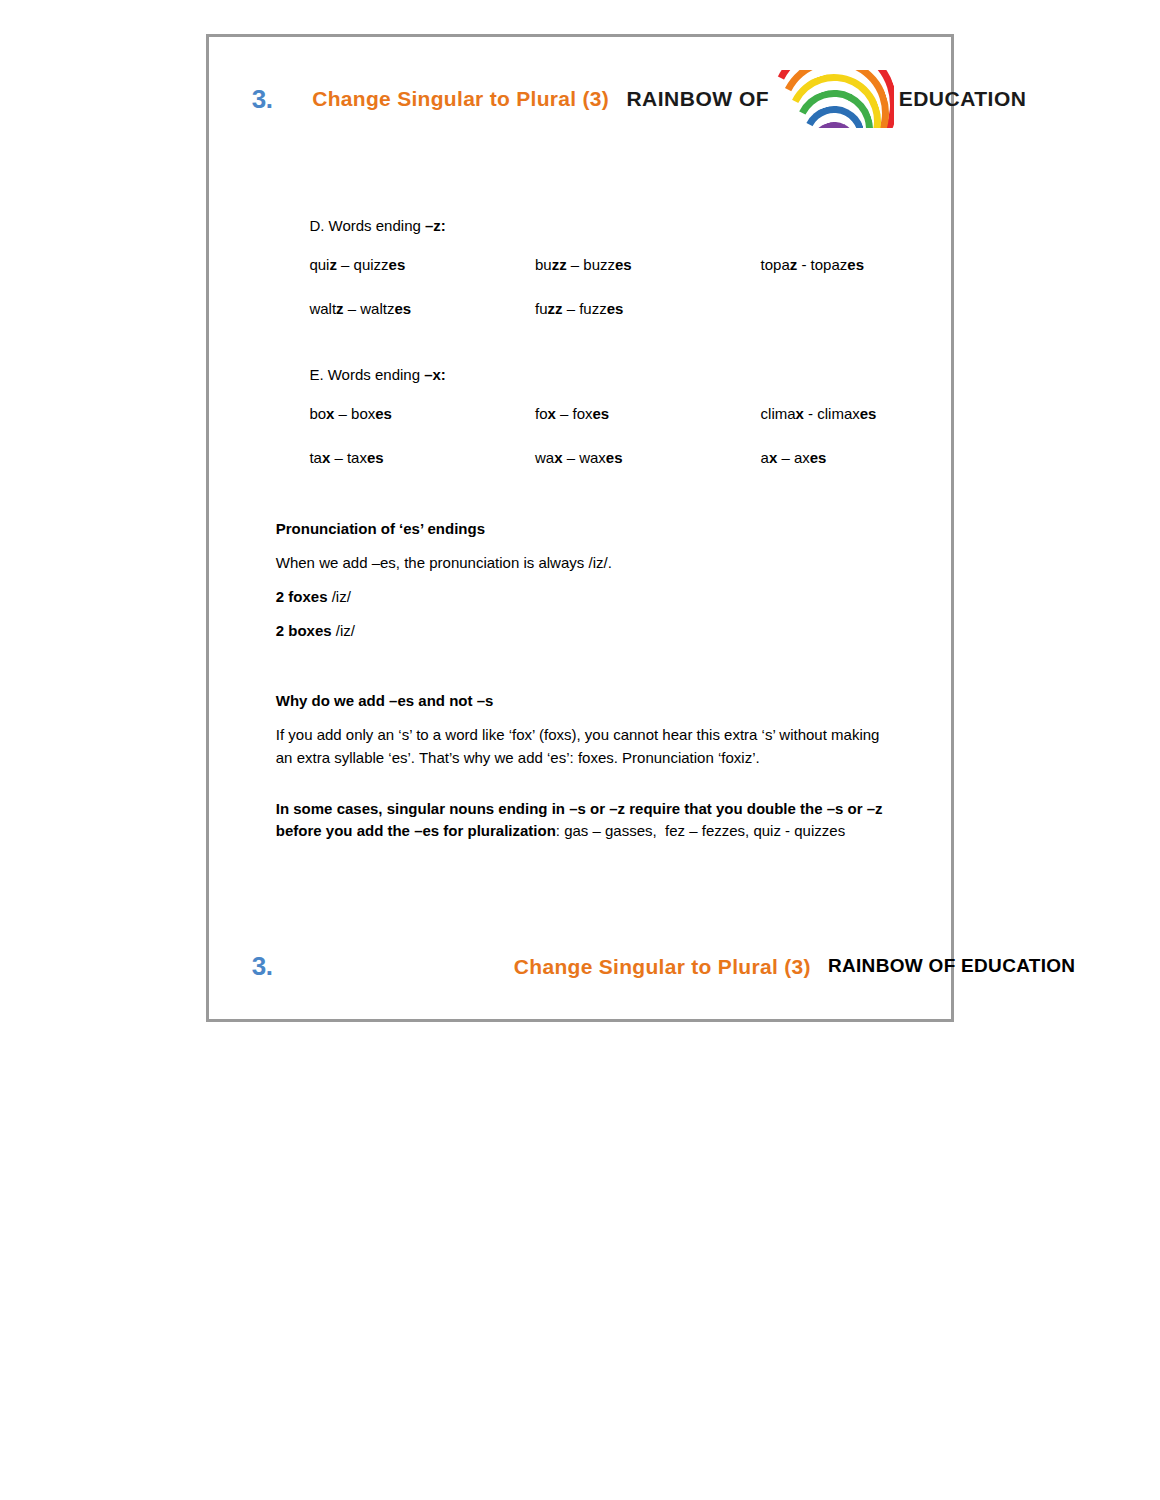3.
Change Singular to Plural (3)
RAINBOW OF EDUCATION
D. Words ending –z:
quiz – quizzes
buzz – buzzes
topaz - topazes
waltz – waltzes
fuzz – fuzzes
E. Words ending –x:
box – boxes
fox – foxes
climax - climaxes
tax – taxes
wax – waxes
ax – axes
Pronunciation of ‘es’ endings
When we add –es, the pronunciation is always /iz/.
2 foxes /iz/
2 boxes /iz/
Why do we add –es and not –s
If you add only an ‘s’ to a word like ‘fox’ (foxs), you cannot hear this extra ‘s’ without making an extra syllable ‘es’. That’s why we add ‘es’: foxes. Pronunciation ‘foxiz’.
In some cases, singular nouns ending in –s or –z require that you double the –s or –z before you add the –es for pluralization: gas – gasses, fez – fezzes, quiz - quizzes
3.
Change Singular to Plural (3)
RAINBOW OF EDUCATION